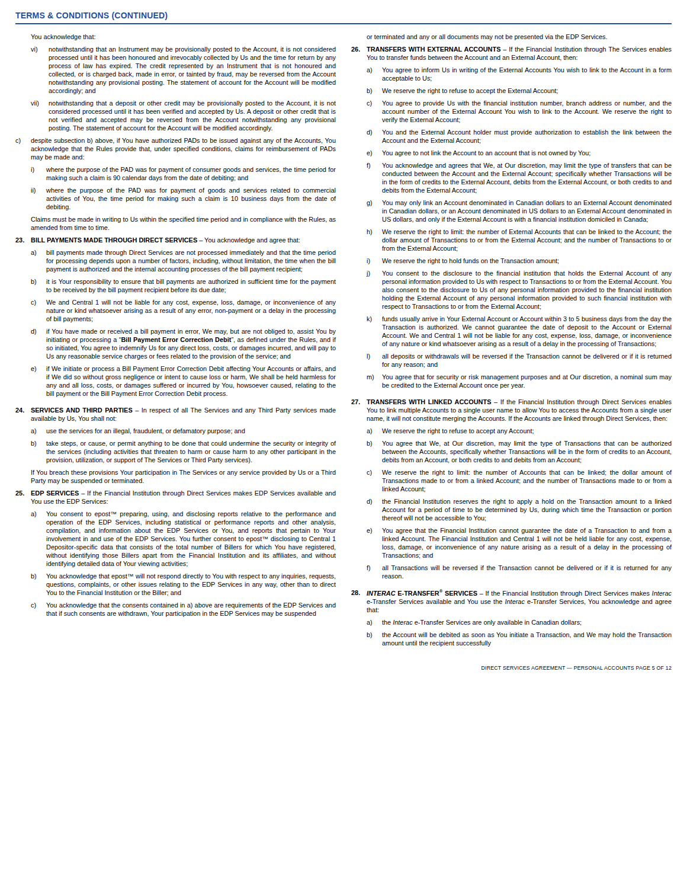TERMS & CONDITIONS (CONTINUED)
You acknowledge that:
vi)
notwithstanding that an Instrument may be provisionally posted to the Account, it is not considered processed until it has been honoured and irrevocably collected by Us and the time for return by any process of law has expired. The credit represented by an Instrument that is not honoured and collected, or is charged back, made in error, or tainted by fraud, may be reversed from the Account notwithstanding any provisional posting. The statement of account for the Account will be modified accordingly; and
vii)
notwithstanding that a deposit or other credit may be provisionally posted to the Account, it is not considered processed until it has been verified and accepted by Us. A deposit or other credit that is not verified and accepted may be reversed from the Account notwithstanding any provisional posting. The statement of account for the Account will be modified accordingly.
c)
despite subsection b) above, if You have authorized PADs to be issued against any of the Accounts, You acknowledge that the Rules provide that, under specified conditions, claims for reimbursement of PADs may be made and:
i)
where the purpose of the PAD was for payment of consumer goods and services, the time period for making such a claim is 90 calendar days from the date of debiting; and
ii)
where the purpose of the PAD was for payment of goods and services related to commercial activities of You, the time period for making such a claim is 10 business days from the date of debiting.
Claims must be made in writing to Us within the specified time period and in compliance with the Rules, as amended from time to time.
23.
BILL PAYMENTS MADE THROUGH DIRECT SERVICES – You acknowledge and agree that:
a)
bill payments made through Direct Services are not processed immediately and that the time period for processing depends upon a number of factors, including, without limitation, the time when the bill payment is authorized and the internal accounting processes of the bill payment recipient;
b)
it is Your responsibility to ensure that bill payments are authorized in sufficient time for the payment to be received by the bill payment recipient before its due date;
c)
We and Central 1 will not be liable for any cost, expense, loss, damage, or inconvenience of any nature or kind whatsoever arising as a result of any error, non-payment or a delay in the processing of bill payments;
d)
if You have made or received a bill payment in error, We may, but are not obliged to, assist You by initiating or processing a “Bill Payment Error Correction Debit”, as defined under the Rules, and if so initiated, You agree to indemnify Us for any direct loss, costs, or damages incurred, and will pay to Us any reasonable service charges or fees related to the provision of the service; and
e)
if We initiate or process a Bill Payment Error Correction Debit affecting Your Accounts or affairs, and if We did so without gross negligence or intent to cause loss or harm, We shall be held harmless for any and all loss, costs, or damages suffered or incurred by You, howsoever caused, relating to the bill payment or the Bill Payment Error Correction Debit process.
24.
SERVICES AND THIRD PARTIES – In respect of all The Services and any Third Party services made available by Us, You shall not:
a)
use the services for an illegal, fraudulent, or defamatory purpose; and
b)
take steps, or cause, or permit anything to be done that could undermine the security or integrity of the services (including activities that threaten to harm or cause harm to any other participant in the provision, utilization, or support of The Services or Third Party services).
If You breach these provisions Your participation in The Services or any service provided by Us or a Third Party may be suspended or terminated.
25.
EDP SERVICES – If the Financial Institution through Direct Services makes EDP Services available and You use the EDP Services:
a)
You consent to epost™ preparing, using, and disclosing reports relative to the performance and operation of the EDP Services, including statistical or performance reports and other analysis, compilation, and information about the EDP Services or You, and reports that pertain to Your involvement in and use of the EDP Services. You further consent to epost™ disclosing to Central 1 Depositor-specific data that consists of the total number of Billers for which You have registered, without identifying those Billers apart from the Financial Institution and its affiliates, and without identifying detailed data of Your viewing activities;
b)
You acknowledge that epost™ will not respond directly to You with respect to any inquiries, requests, questions, complaints, or other issues relating to the EDP Services in any way, other than to direct You to the Financial Institution or the Biller; and
c)
You acknowledge that the consents contained in a) above are requirements of the EDP Services and that if such consents are withdrawn, Your participation in the EDP Services may be suspended
or terminated and any or all documents may not be presented via the EDP Services.
26.
TRANSFERS WITH EXTERNAL ACCOUNTS – If the Financial Institution through The Services enables You to transfer funds between the Account and an External Account, then:
a)
You agree to inform Us in writing of the External Accounts You wish to link to the Account in a form acceptable to Us;
b)
We reserve the right to refuse to accept the External Account;
c)
You agree to provide Us with the financial institution number, branch address or number, and the account number of the External Account You wish to link to the Account. We reserve the right to verify the External Account;
d)
You and the External Account holder must provide authorization to establish the link between the Account and the External Account;
e)
You agree to not link the Account to an account that is not owned by You;
f)
You acknowledge and agrees that We, at Our discretion, may limit the type of transfers that can be conducted between the Account and the External Account; specifically whether Transactions will be in the form of credits to the External Account, debits from the External Account, or both credits to and debits from the External Account;
g)
You may only link an Account denominated in Canadian dollars to an External Account denominated in Canadian dollars, or an Account denominated in US dollars to an External Account denominated in US dollars, and only if the External Account is with a financial institution domiciled in Canada;
h)
We reserve the right to limit: the number of External Accounts that can be linked to the Account; the dollar amount of Transactions to or from the External Account; and the number of Transactions to or from the External Account;
i)
We reserve the right to hold funds on the Transaction amount;
j)
You consent to the disclosure to the financial institution that holds the External Account of any personal information provided to Us with respect to Transactions to or from the External Account. You also consent to the disclosure to Us of any personal information provided to the financial institution holding the External Account of any personal information provided to such financial institution with respect to Transactions to or from the External Account;
k)
funds usually arrive in Your External Account or Account within 3 to 5 business days from the day the Transaction is authorized. We cannot guarantee the date of deposit to the Account or External Account. We and Central 1 will not be liable for any cost, expense, loss, damage, or inconvenience of any nature or kind whatsoever arising as a result of a delay in the processing of Transactions;
l)
all deposits or withdrawals will be reversed if the Transaction cannot be delivered or if it is returned for any reason; and
m)
You agree that for security or risk management purposes and at Our discretion, a nominal sum may be credited to the External Account once per year.
27.
TRANSFERS WITH LINKED ACCOUNTS – If the Financial Institution through Direct Services enables You to link multiple Accounts to a single user name to allow You to access the Accounts from a single user name, it will not constitute merging the Accounts. If the Accounts are linked through Direct Services, then:
a)
We reserve the right to refuse to accept any Account;
b)
You agree that We, at Our discretion, may limit the type of Transactions that can be authorized between the Accounts, specifically whether Transactions will be in the form of credits to an Account, debits from an Account, or both credits to and debits from an Account;
c)
We reserve the right to limit: the number of Accounts that can be linked; the dollar amount of Transactions made to or from a linked Account; and the number of Transactions made to or from a linked Account;
d)
the Financial Institution reserves the right to apply a hold on the Transaction amount to a linked Account for a period of time to be determined by Us, during which time the Transaction or portion thereof will not be accessible to You;
e)
You agree that the Financial Institution cannot guarantee the date of a Transaction to and from a linked Account. The Financial Institution and Central 1 will not be held liable for any cost, expense, loss, damage, or inconvenience of any nature arising as a result of a delay in the processing of Transactions; and
f)
all Transactions will be reversed if the Transaction cannot be delivered or if it is returned for any reason.
28.
INTERAC E-TRANSFER® SERVICES – If the Financial Institution through Direct Services makes Interac e-Transfer Services available and You use the Interac e-Transfer Services, You acknowledge and agree that:
a)
the Interac e-Transfer Services are only available in Canadian dollars;
b)
the Account will be debited as soon as You initiate a Transaction, and We may hold the Transaction amount until the recipient successfully
DIRECT SERVICES AGREEMENT — PERSONAL ACCOUNTS PAGE 5 OF 12